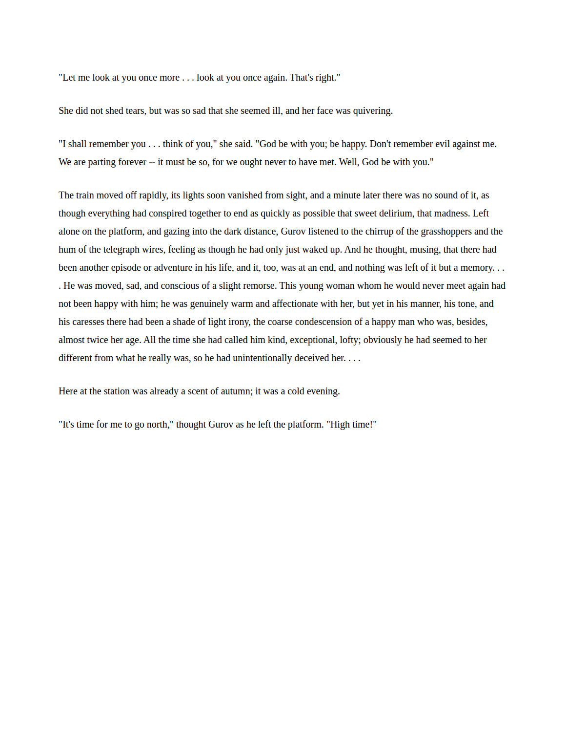"Let me look at you once more . . . look at you once again. That's right."
She did not shed tears, but was so sad that she seemed ill, and her face was quivering.
"I shall remember you . . . think of you," she said. "God be with you; be happy. Don't remember evil against me. We are parting forever -- it must be so, for we ought never to have met. Well, God be with you."
The train moved off rapidly, its lights soon vanished from sight, and a minute later there was no sound of it, as though everything had conspired together to end as quickly as possible that sweet delirium, that madness. Left alone on the platform, and gazing into the dark distance, Gurov listened to the chirrup of the grasshoppers and the hum of the telegraph wires, feeling as though he had only just waked up. And he thought, musing, that there had been another episode or adventure in his life, and it, too, was at an end, and nothing was left of it but a memory. . . . He was moved, sad, and conscious of a slight remorse. This young woman whom he would never meet again had not been happy with him; he was genuinely warm and affectionate with her, but yet in his manner, his tone, and his caresses there had been a shade of light irony, the coarse condescension of a happy man who was, besides, almost twice her age. All the time she had called him kind, exceptional, lofty; obviously he had seemed to her different from what he really was, so he had unintentionally deceived her. . . .
Here at the station was already a scent of autumn; it was a cold evening.
"It's time for me to go north," thought Gurov as he left the platform. "High time!"